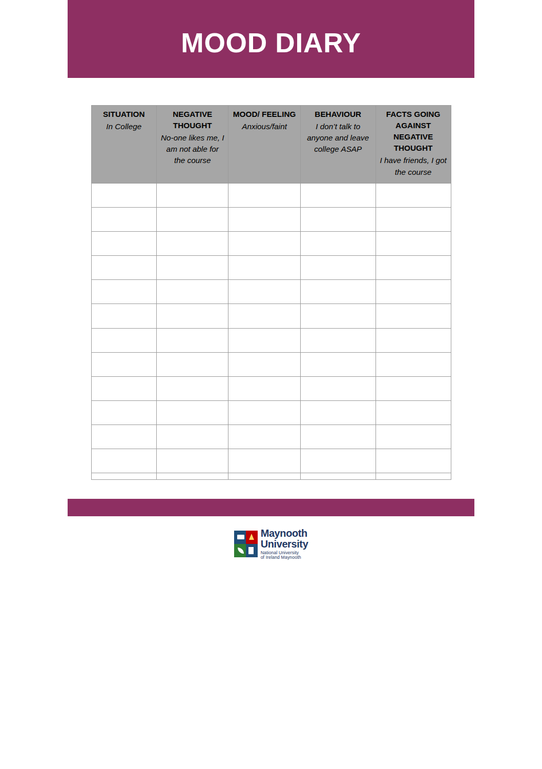MOOD DIARY
| SITUATION In College | NEGATIVE THOUGHT No-one likes me, I am not able for the course | MOOD/ FEELING Anxious/faint | BEHAVIOUR I don’t talk to anyone and leave college ASAP | FACTS GOING AGAINST NEGATIVE THOUGHT I have friends, I got the course |
| --- | --- | --- | --- | --- |
Maynooth
University
National University
of Ireland Maynooth